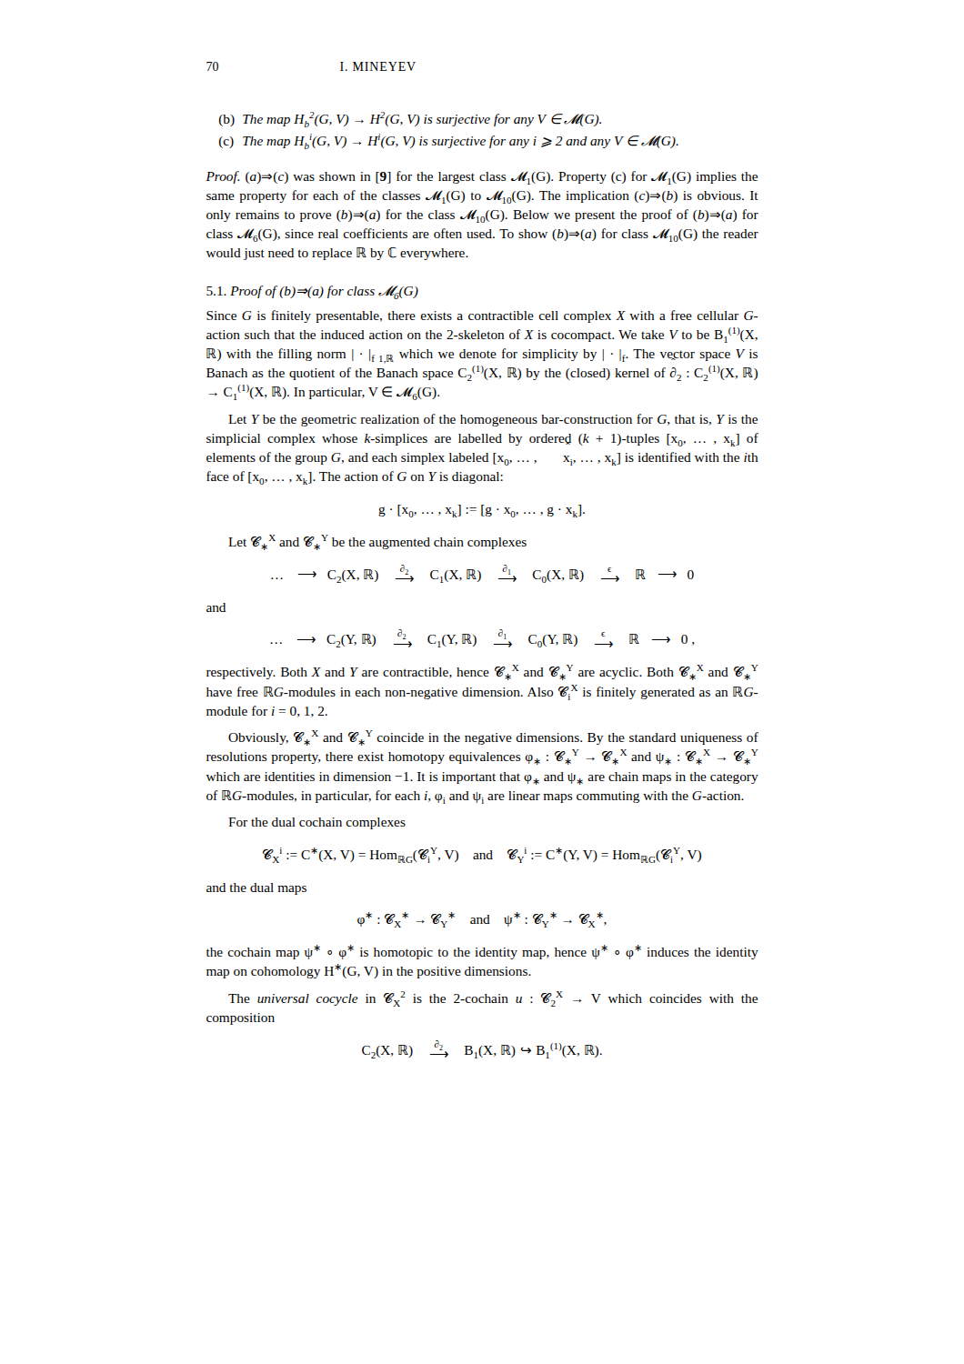70 I. MINEYEV
(b) The map Hb2(G, V) → H2(G, V) is surjective for any V ∈ 𝓜(G).
(c) The map Hbi(G, V) → Hi(G, V) is surjective for any i ⩾ 2 and any V ∈ 𝓜(G).
Proof. (a)⇒(c) was shown in [9] for the largest class 𝓜1(G). Property (c) for 𝓜1(G) implies the same property for each of the classes 𝓜1(G) to 𝓜10(G). The implication (c)⇒(b) is obvious. It only remains to prove (b)⇒(a) for the class 𝓜10(G). Below we present the proof of (b)⇒(a) for class 𝓜6(G), since real coefficients are often used. To show (b)⇒(a) for class 𝓜10(G) the reader would just need to replace ℝ by ℂ everywhere.
5.1. Proof of (b)⇒(a) for class 𝓜6(G)
Since G is finitely presentable, there exists a contractible cell complex X with a free cellular G-action such that the induced action on the 2-skeleton of X is cocompact. We take V to be B1(1)(X, ℝ) with the filling norm | · |f 1,ℝ which we denote for simplicity by | · |f. The vector space V is Banach as the quotient of the Banach space C2(1)(X, ℝ) by the (closed) kernel of ∂̂2 : C2(1)(X, ℝ) → C1(1)(X, ℝ). In particular, V ∈ 𝓜6(G).
Let Y be the geometric realization of the homogeneous bar-construction for G, that is, Y is the simplicial complex whose k-simplices are labelled by ordered (k + 1)-tuples [x0, … , xk] of elements of the group G, and each simplex labeled [x0, … , xî, … , xk] is identified with the ith face of [x0, … , xk]. The action of G on Y is diagonal:
g · [x0, … , xk] := [g · x0, … , g · xk].
Let 𝓒∗X and 𝓒∗Y be the augmented chain complexes
… ⟶ C2(X, ℝ) ∂2⟶ C1(X, ℝ) ∂1⟶ C0(X, ℝ) ϵ⟶ ℝ ⟶ 0
and
… ⟶ C2(Y, ℝ) ∂2⟶ C1(Y, ℝ) ∂1⟶ C0(Y, ℝ) ϵ⟶ ℝ ⟶ 0 ,
respectively. Both X and Y are contractible, hence 𝓒∗X and 𝓒∗Y are acyclic. Both 𝓒∗X and 𝓒∗Y have free ℝG-modules in each non-negative dimension. Also 𝓒iX is finitely generated as an ℝG-module for i = 0, 1, 2.
Obviously, 𝓒∗X and 𝓒∗Y coincide in the negative dimensions. By the standard uniqueness of resolutions property, there exist homotopy equivalences φ∗ : 𝓒∗Y → 𝓒∗X and ψ∗ : 𝓒∗X → 𝓒∗Y which are identities in dimension −1. It is important that φ∗ and ψ∗ are chain maps in the category of ℝG-modules, in particular, for each i, φi and ψi are linear maps commuting with the G-action.
For the dual cochain complexes
𝓒Xi := C∗(X, V) = HomℝG(𝓒iY, V) and 𝓒Yi := C∗(Y, V) = HomℝG(𝓒iY, V)
and the dual maps
φ∗ : 𝓒X∗ → 𝓒Y∗ and ψ∗ : 𝓒Y∗ → 𝓒X∗,
the cochain map ψ∗ ∘ φ∗ is homotopic to the identity map, hence ψ∗ ∘ φ∗ induces the identity map on cohomology H∗(G, V) in the positive dimensions.
The universal cocycle in 𝓒X2 is the 2-cochain u : 𝓒2X → V which coincides with the composition
C2(X, ℝ) ∂2⟶ B1(X, ℝ) ↪ B1(1)(X, ℝ).